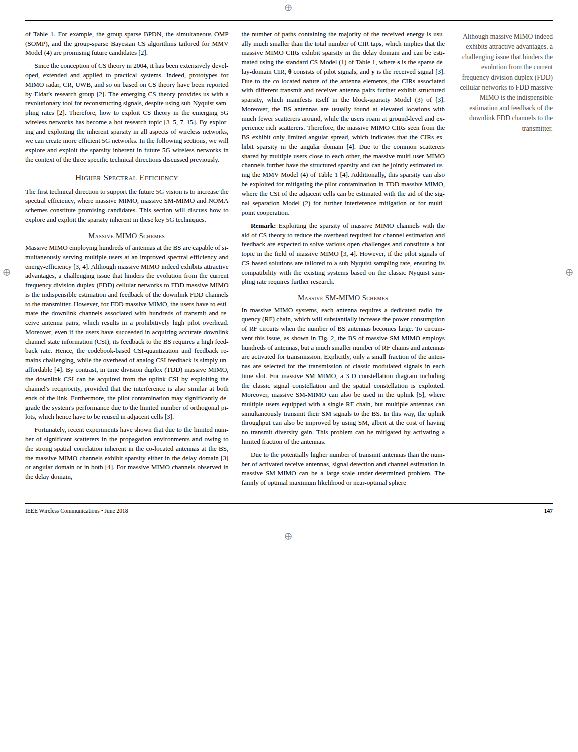⨁
⨁
⨁
⨁
of Table 1. For example, the group-sparse BPDN, the simultaneous OMP (SOMP), and the group-sparse Bayesian CS algorithms tailored for MMV Model (4) are promising future candidates [2].
Since the conception of CS theory in 2004, it has been extensively developed, extended and applied to practical systems. Indeed, prototypes for MIMO radar, CR, UWB, and so on based on CS theory have been reported by Eldar's research group [2]. The emerging CS theory provides us with a revolutionary tool for reconstructing signals, despite using sub-Nyquist sampling rates [2]. Therefore, how to exploit CS theory in the emerging 5G wireless networks has become a hot research topic [3–5, 7–15]. By exploring and exploiting the inherent sparsity in all aspects of wireless networks, we can create more efficient 5G networks. In the following sections, we will explore and exploit the sparsity inherent in future 5G wireless networks in the context of the three specific technical directions discussed previously.
Higher Spectral Efficiency
The first technical direction to support the future 5G vision is to increase the spectral efficiency, where massive MIMO, massive SM-MIMO and NOMA schemes constitute promising candidates. This section will discuss how to explore and exploit the sparsity inherent in these key 5G techniques.
Massive MIMO Schemes
Massive MIMO employing hundreds of antennas at the BS are capable of simultaneously serving multiple users at an improved spectral-efficiency and energy-efficiency [3, 4]. Although massive MIMO indeed exhibits attractive advantages, a challenging issue that hinders the evolution from the current frequency division duplex (FDD) cellular networks to FDD massive MIMO is the indispensible estimation and feedback of the downlink FDD channels to the transmitter. However, for FDD massive MIMO, the users have to estimate the downlink channels associated with hundreds of transmit and receive antenna pairs, which results in a prohibitively high pilot overhead. Moreover, even if the users have succeeded in acquiring accurate downlink channel state information (CSI), its feedback to the BS requires a high feedback rate. Hence, the codebook-based CSI-quantization and feedback remains challenging, while the overhead of analog CSI feedback is simply unaffordable [4]. By contrast, in time division duplex (TDD) massive MIMO, the downlink CSI can be acquired from the uplink CSI by exploiting the channel's reciprocity, provided that the interference is also similar at both ends of the link. Furthermore, the pilot contamination may significantly degrade the system's performance due to the limited number of orthogonal pilots, which hence have to be reused in adjacent cells [3].
Fortunately, recent experiments have shown that due to the limited number of significant scatterers in the propagation environments and owing to the strong spatial correlation inherent in the co-located antennas at the BS, the massive MIMO channels exhibit sparsity either in the delay domain [3] or angular domain or in both [4]. For massive MIMO channels observed in the delay domain,
the number of paths containing the majority of the received energy is usually much smaller than the total number of CIR taps, which implies that the massive MIMO CIRs exhibit sparsity in the delay domain and can be estimated using the standard CS Model (1) of Table 1, where s is the sparse delay-domain CIR, θ consists of pilot signals, and y is the received signal [3]. Due to the co-located nature of the antenna elements, the CIRs associated with different transmit and receiver antenna pairs further exhibit structured sparsity, which manifests itself in the block-sparsity Model (3) of [3]. Moreover, the BS antennas are usually found at elevated locations with much fewer scatterers around, while the users roam at ground-level and experience rich scatterers. Therefore, the massive MIMO CIRs seen from the BS exhibit only limited angular spread, which indicates that the CIRs exhibit sparsity in the angular domain [4]. Due to the common scatterers shared by multiple users close to each other, the massive multi-user MIMO channels further have the structured sparsity and can be jointly estimated using the MMV Model (4) of Table 1 [4]. Additionally, this sparsity can also be exploited for mitigating the pilot contamination in TDD massive MIMO, where the CSI of the adjacent cells can be estimated with the aid of the signal separation Model (2) for further interference mitigation or for multi-point cooperation.
Remark: Exploiting the sparsity of massive MIMO channels with the aid of CS theory to reduce the overhead required for channel estimation and feedback are expected to solve various open challenges and constitute a hot topic in the field of massive MIMO [3, 4]. However, if the pilot signals of CS-based solutions are tailored to a sub-Nyquist sampling rate, ensuring its compatibility with the existing systems based on the classic Nyquist sampling rate requires further research.
Massive SM-MIMO Schemes
In massive MIMO systems, each antenna requires a dedicated radio frequency (RF) chain, which will substantially increase the power consumption of RF circuits when the number of BS antennas becomes large. To circumvent this issue, as shown in Fig. 2, the BS of massive SM-MIMO employs hundreds of antennas, but a much smaller number of RF chains and antennas are activated for transmission. Explicitly, only a small fraction of the antennas are selected for the transmission of classic modulated signals in each time slot. For massive SM-MIMO, a 3-D constellation diagram including the classic signal constellation and the spatial constellation is exploited. Moreover, massive SM-MIMO can also be used in the uplink [5], where multiple users equipped with a single-RF chain, but multiple antennas can simultaneously transmit their SM signals to the BS. In this way, the uplink throughput can also be improved by using SM, albeit at the cost of having no transmit diversity gain. This problem can be mitigated by activating a limited fraction of the antennas.
Due to the potentially higher number of transmit antennas than the number of activated receive antennas, signal detection and channel estimation in massive SM-MIMO can be a large-scale under-determined problem. The family of optimal maximum likelihood or near-optimal sphere
Although massive MIMO indeed exhibits attractive advantages, a challenging issue that hinders the evolution from the current frequency division duplex (FDD) cellular networks to FDD massive MIMO is the indispensible estimation and feedback of the downlink FDD channels to the transmitter.
IEEE Wireless Communications • June 2018
147